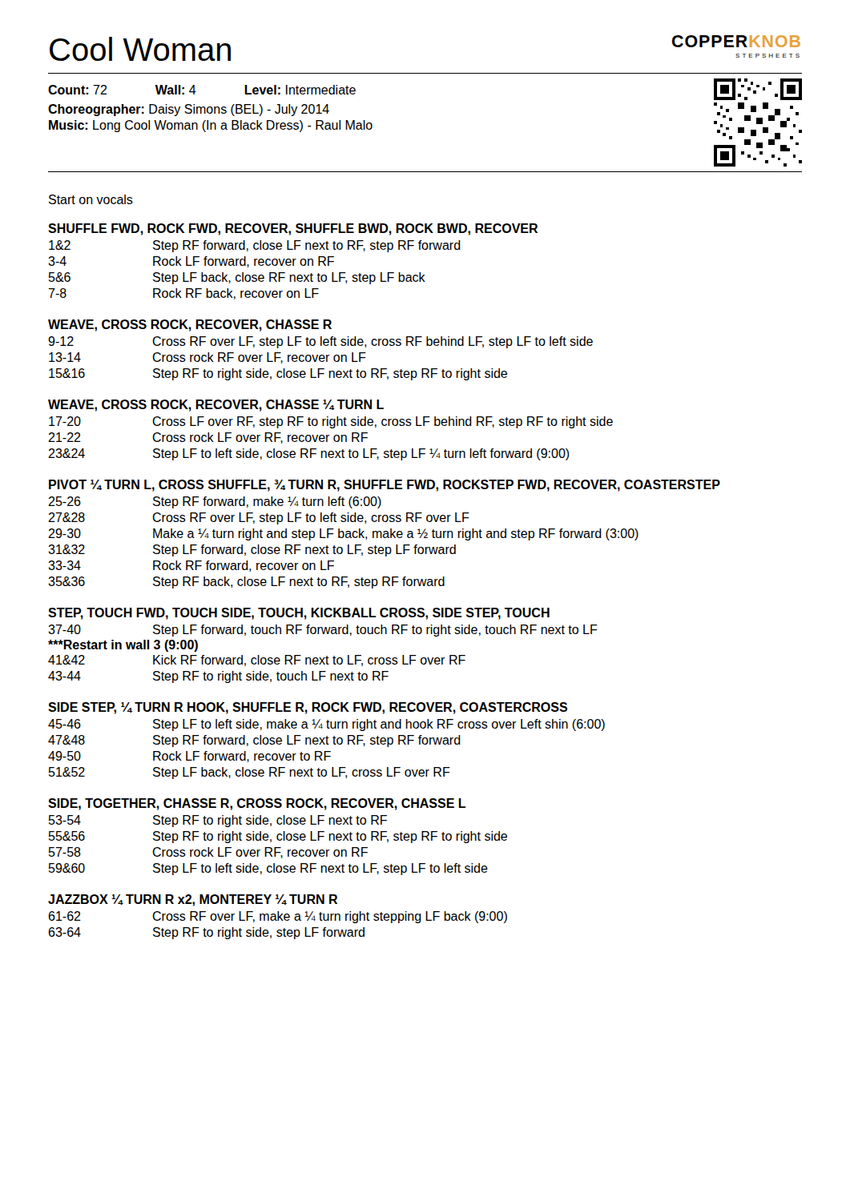Cool Woman
COPPER KNOB STEPSHEETS
Count: 72
Wall: 4
Level: Intermediate
Choreographer: Daisy Simons (BEL) - July 2014
Music: Long Cool Woman (In a Black Dress) - Raul Malo
Start on vocals
SHUFFLE FWD, ROCK FWD, RECOVER, SHUFFLE BWD, ROCK BWD, RECOVER
| 1&2 | Step RF forward, close LF next to RF, step RF forward |
| 3-4 | Rock LF forward, recover on RF |
| 5&6 | Step LF back, close RF next to LF, step LF back |
| 7-8 | Rock RF back, recover on LF |
WEAVE, CROSS ROCK, RECOVER, CHASSE R
| 9-12 | Cross RF over LF, step LF to left side, cross RF behind LF, step LF to left side |
| 13-14 | Cross rock RF over LF, recover on LF |
| 15&16 | Step RF to right side, close LF next to RF, step RF to right side |
WEAVE, CROSS ROCK, RECOVER, CHASSE ¼ TURN L
| 17-20 | Cross LF over RF, step RF to right side, cross LF behind RF, step RF to right side |
| 21-22 | Cross rock LF over RF, recover on RF |
| 23&24 | Step LF to left side, close RF next to LF, step LF ¼ turn left forward (9:00) |
PIVOT ¼ TURN L, CROSS SHUFFLE, ¾ TURN R, SHUFFLE FWD, ROCKSTEP FWD, RECOVER, COASTERSTEP
| 25-26 | Step RF forward, make ¼ turn left (6:00) |
| 27&28 | Cross RF over LF, step LF to left side, cross RF over LF |
| 29-30 | Make a ¼ turn right and step LF back, make a ½ turn right and step RF forward (3:00) |
| 31&32 | Step LF forward, close RF next to LF, step LF forward |
| 33-34 | Rock RF forward, recover on LF |
| 35&36 | Step RF back, close LF next to RF, step RF forward |
STEP, TOUCH FWD, TOUCH SIDE, TOUCH, KICKBALL CROSS, SIDE STEP, TOUCH
| 37-40 | Step LF forward, touch RF forward, touch RF to right side, touch RF next to LF |
***Restart in wall 3 (9:00)
| 41&42 | Kick RF forward, close RF next to LF, cross LF over RF |
| 43-44 | Step RF to right side, touch LF next to RF |
SIDE STEP, ¼ TURN R HOOK, SHUFFLE R, ROCK FWD, RECOVER, COASTERCROSS
| 45-46 | Step LF to left side, make a ¼ turn right and hook RF cross over Left shin (6:00) |
| 47&48 | Step RF forward, close LF next to RF, step RF forward |
| 49-50 | Rock LF forward, recover to RF |
| 51&52 | Step LF back, close RF next to LF, cross LF over RF |
SIDE, TOGETHER, CHASSE R, CROSS ROCK, RECOVER, CHASSE L
| 53-54 | Step RF to right side, close LF next to RF |
| 55&56 | Step RF to right side, close LF next to RF, step RF to right side |
| 57-58 | Cross rock LF over RF, recover on RF |
| 59&60 | Step LF to left side, close RF next to LF, step LF to left side |
JAZZBOX ¼ TURN R x2, MONTEREY ¼ TURN R
| 61-62 | Cross RF over LF, make a ¼ turn right stepping LF back (9:00) |
| 63-64 | Step RF to right side, step LF forward |